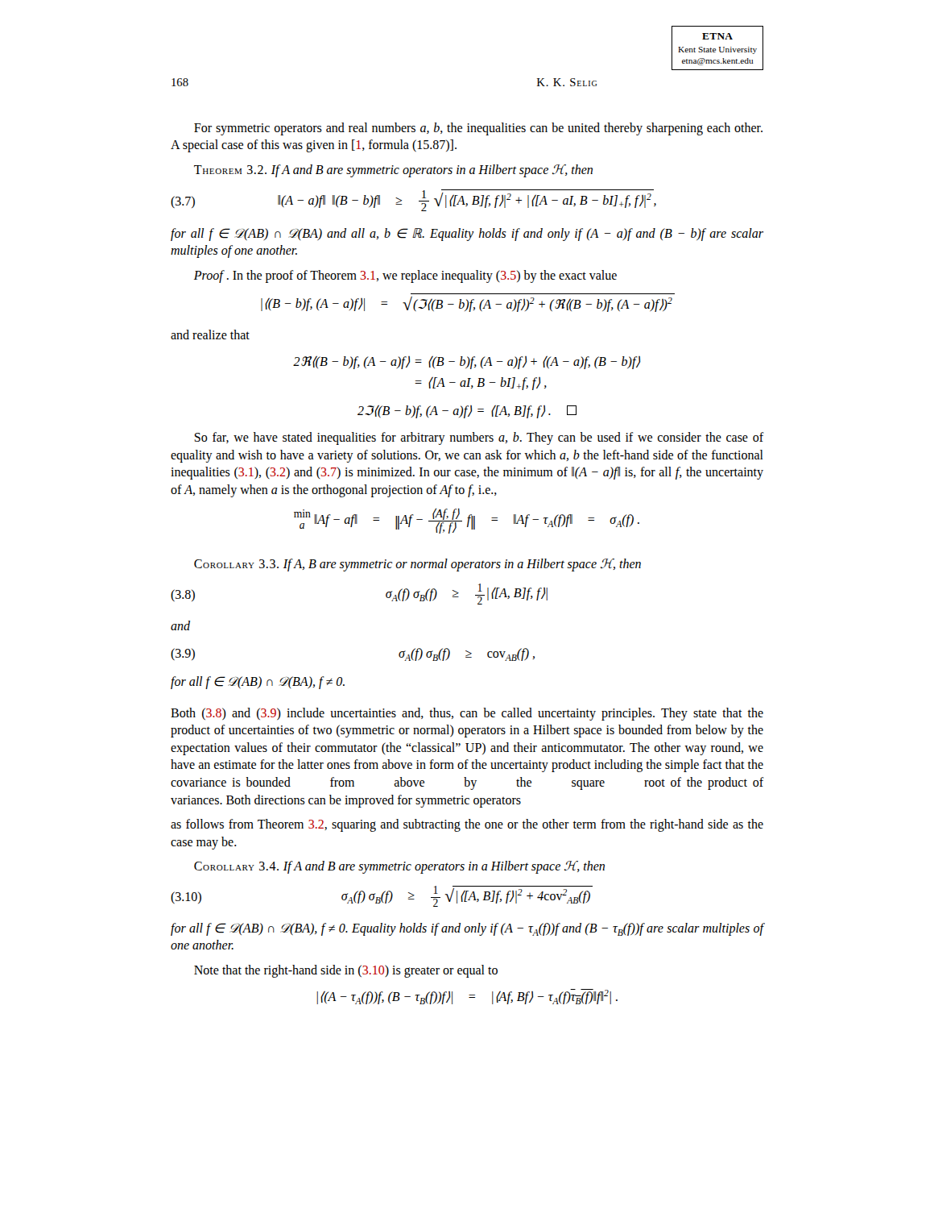ETNA
Kent State University
etna@mcs.kent.edu
168
K. K. Selig
For symmetric operators and real numbers a, b, the inequalities can be united thereby sharpening each other. A special case of this was given in [1, formula (15.87)].
Theorem 3.2. If A and B are symmetric operators in a Hilbert space ℋ, then
(3.7)
‖(A − a)f‖  ‖(B − b)f‖ ≥ 12 √|⟨[A, B]f, f⟩|2 + |⟨[A − aI, B − bI]+f, f⟩|2,
for all f ∈ 𝒟(AB) ∩ 𝒟(BA) and all a, b ∈ ℝ. Equality holds if and only if (A − a)f and (B − b)f are scalar multiples of one another.
Proof . In the proof of Theorem 3.1, we replace inequality (3.5) by the exact value
|⟨(B − b)f, (A − a)f⟩| = √(ℑ⟨(B − b)f, (A − a)f⟩)2 + (ℜ⟨(B − b)f, (A − a)f⟩)2
and realize that
| 2ℜ⟨(B − b)f, (A − a)f⟩ | = | ⟨(B − b)f, (A − a)f⟩ + ⟨(A − a)f, (B − b)f⟩ |
| | = | ⟨[A − aI, B − bI] + f, f⟩ , |
| 2ℑ⟨(B − b)f, (A − a)f⟩ | = | ⟨[A, B]f, f⟩ . |
So far, we have stated inequalities for arbitrary numbers a, b. They can be used if we consider the case of equality and wish to have a variety of solutions. Or, we can ask for which a, b the left-hand side of the functional inequalities (3.1), (3.2) and (3.7) is minimized. In our case, the minimum of ‖(A − a)f‖ is, for all f, the uncertainty of A, namely when a is the orthogonal projection of Af to f, i.e.,
min
a ‖Af − af‖ = ‖Af − ⟨Af, f⟩⟨f, f⟩ f‖ = ‖Af − τA(f)f‖ = σA(f) .
Corollary 3.3. If A, B are symmetric or normal operators in a Hilbert space ℋ, then
(3.8)
σA(f) σB(f) ≥ 12|⟨[A, B]f, f⟩|
and
(3.9)
σA(f) σB(f) ≥ covAB(f) ,
for all f ∈ 𝒟(AB) ∩ 𝒟(BA), f ≠ 0.
Both (3.8) and (3.9) include uncertainties and, thus, can be called uncertainty principles. They state that the product of uncertainties of two (symmetric or normal) operators in a Hilbert space is bounded from below by the expectation values of their commutator (the “classical” UP) and their anticommutator. The other way round, we have an estimate for the latter ones from above in form of the uncertainty product including the simple fact that the covariance is bounded from above by the square root of the product of variances. Both directions can be improved for symmetric operators
as follows from Theorem 3.2, squaring and subtracting the one or the other term from the right-hand side as the case may be.
Corollary 3.4. If A and B are symmetric operators in a Hilbert space ℋ, then
(3.10)
σA(f) σB(f) ≥ 12 √|⟨[A, B]f, f⟩|2 + 4cov2AB(f)
for all f ∈ 𝒟(AB) ∩ 𝒟(BA), f ≠ 0. Equality holds if and only if (A − τA(f))f and (B − τB(f))f are scalar multiples of one another.
Note that the right-hand side in (3.10) is greater or equal to
|⟨(A − τA(f))f, (B − τB(f))f⟩| = |⟨Af, Bf⟩ − τA(f)τB(f)‖f‖2| .